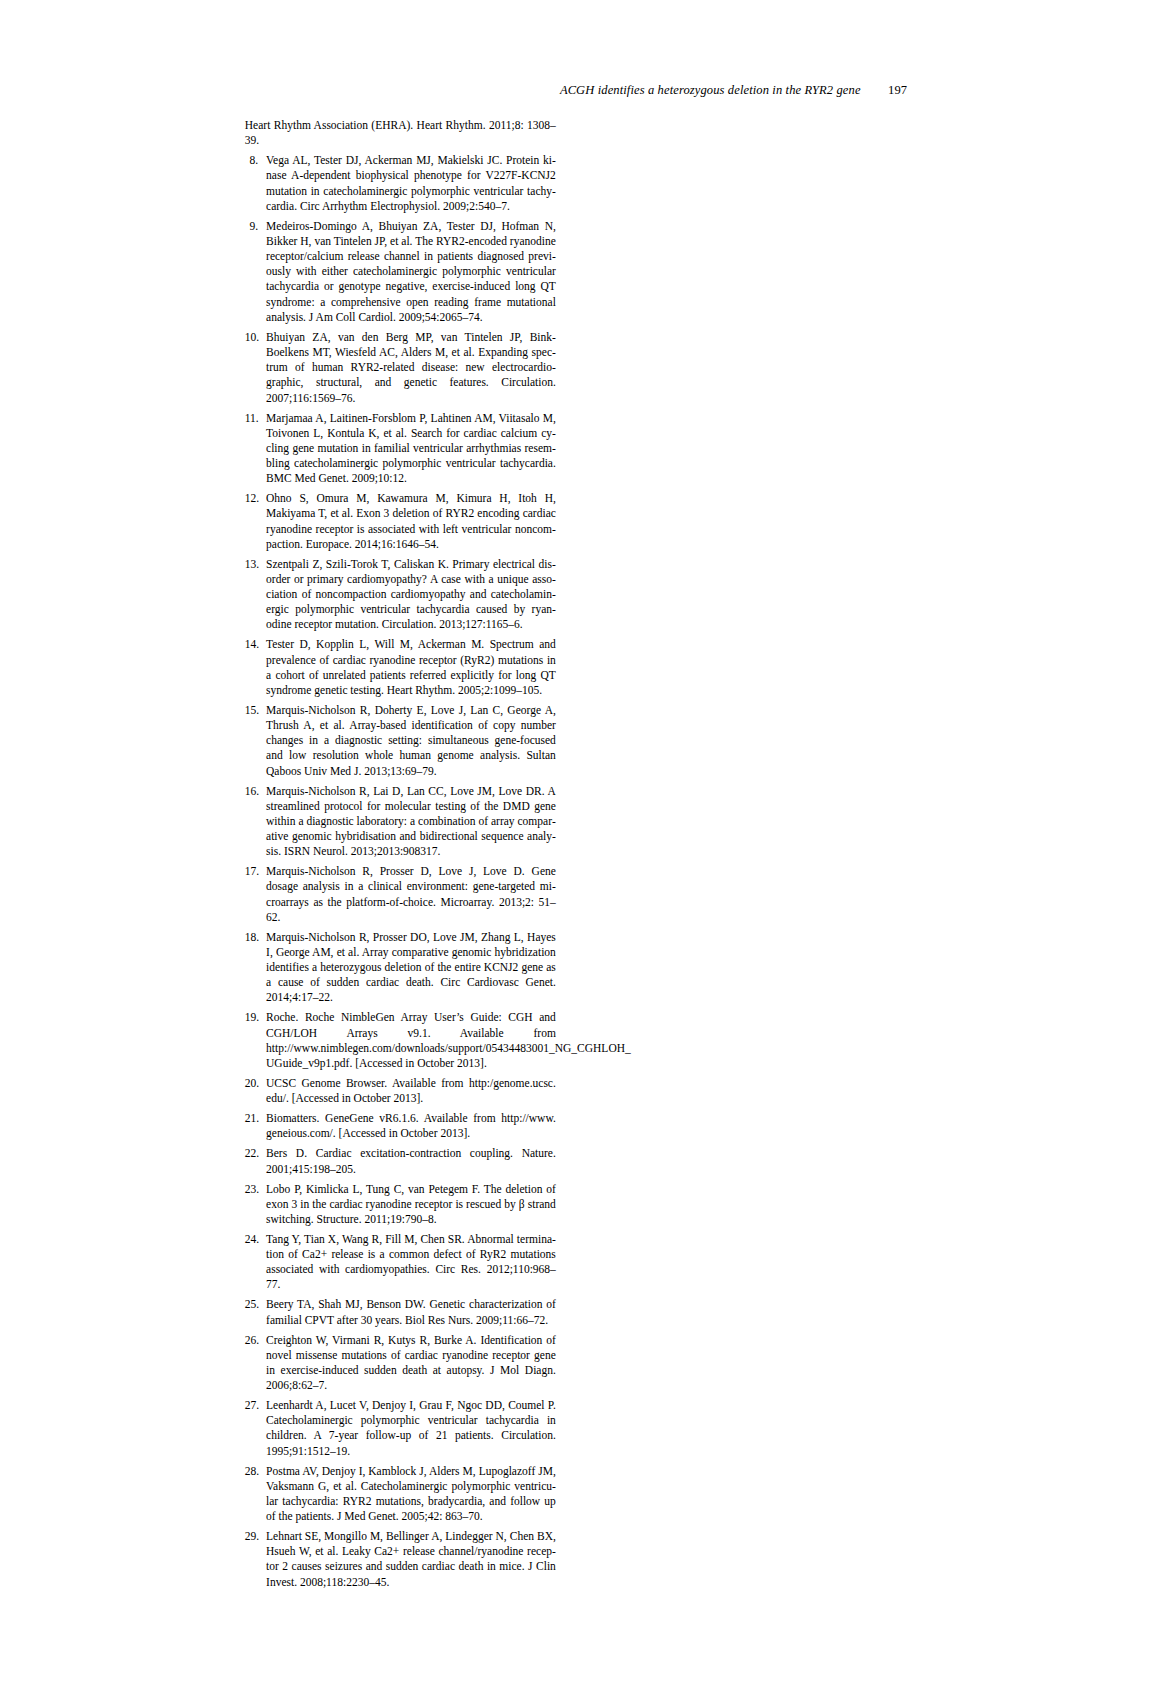ACGH identifies a heterozygous deletion in the RYR2 gene 197
Heart Rhythm Association (EHRA). Heart Rhythm. 2011;8: 1308–39.
8. Vega AL, Tester DJ, Ackerman MJ, Makielski JC. Protein kinase A-dependent biophysical phenotype for V227F-KCNJ2 mutation in catecholaminergic polymorphic ventricular tachycardia. Circ Arrhythm Electrophysiol. 2009;2:540–7.
9. Medeiros-Domingo A, Bhuiyan ZA, Tester DJ, Hofman N, Bikker H, van Tintelen JP, et al. The RYR2-encoded ryanodine receptor/calcium release channel in patients diagnosed previously with either catecholaminergic polymorphic ventricular tachycardia or genotype negative, exercise-induced long QT syndrome: a comprehensive open reading frame mutational analysis. J Am Coll Cardiol. 2009;54:2065–74.
10. Bhuiyan ZA, van den Berg MP, van Tintelen JP, Bink-Boelkens MT, Wiesfeld AC, Alders M, et al. Expanding spectrum of human RYR2-related disease: new electrocardiographic, structural, and genetic features. Circulation. 2007;116:1569–76.
11. Marjamaa A, Laitinen-Forsblom P, Lahtinen AM, Viitasalo M, Toivonen L, Kontula K, et al. Search for cardiac calcium cycling gene mutation in familial ventricular arrhythmias resembling catecholaminergic polymorphic ventricular tachycardia. BMC Med Genet. 2009;10:12.
12. Ohno S, Omura M, Kawamura M, Kimura H, Itoh H, Makiyama T, et al. Exon 3 deletion of RYR2 encoding cardiac ryanodine receptor is associated with left ventricular noncompaction. Europace. 2014;16:1646–54.
13. Szentpali Z, Szili-Torok T, Caliskan K. Primary electrical disorder or primary cardiomyopathy? A case with a unique association of noncompaction cardiomyopathy and catecholaminergic polymorphic ventricular tachycardia caused by ryanodine receptor mutation. Circulation. 2013;127:1165–6.
14. Tester D, Kopplin L, Will M, Ackerman M. Spectrum and prevalence of cardiac ryanodine receptor (RyR2) mutations in a cohort of unrelated patients referred explicitly for long QT syndrome genetic testing. Heart Rhythm. 2005;2:1099–105.
15. Marquis-Nicholson R, Doherty E, Love J, Lan C, George A, Thrush A, et al. Array-based identification of copy number changes in a diagnostic setting: simultaneous gene-focused and low resolution whole human genome analysis. Sultan Qaboos Univ Med J. 2013;13:69–79.
16. Marquis-Nicholson R, Lai D, Lan CC, Love JM, Love DR. A streamlined protocol for molecular testing of the DMD gene within a diagnostic laboratory: a combination of array comparative genomic hybridisation and bidirectional sequence analysis. ISRN Neurol. 2013;2013:908317.
17. Marquis-Nicholson R, Prosser D, Love J, Love D. Gene dosage analysis in a clinical environment: gene-targeted microarrays as the platform-of-choice. Microarray. 2013;2: 51–62.
18. Marquis-Nicholson R, Prosser DO, Love JM, Zhang L, Hayes I, George AM, et al. Array comparative genomic hybridization identifies a heterozygous deletion of the entire KCNJ2 gene as a cause of sudden cardiac death. Circ Cardiovasc Genet. 2014;4:17–22.
19. Roche. Roche NimbleGen Array User’s Guide: CGH and CGH/LOH Arrays v9.1. Available from http://www.nimblegen.com/downloads/support/05434483001_NG_CGHLOH_ UGuide_v9p1.pdf. [Accessed in October 2013].
20. UCSC Genome Browser. Available from http:/genome.ucsc. edu/. [Accessed in October 2013].
21. Biomatters. GeneGene vR6.1.6. Available from http://www. geneious.com/. [Accessed in October 2013].
22. Bers D. Cardiac excitation-contraction coupling. Nature. 2001;415:198–205.
23. Lobo P, Kimlicka L, Tung C, van Petegem F. The deletion of exon 3 in the cardiac ryanodine receptor is rescued by β strand switching. Structure. 2011;19:790–8.
24. Tang Y, Tian X, Wang R, Fill M, Chen SR. Abnormal termination of Ca2+ release is a common defect of RyR2 mutations associated with cardiomyopathies. Circ Res. 2012;110:968–77.
25. Beery TA, Shah MJ, Benson DW. Genetic characterization of familial CPVT after 30 years. Biol Res Nurs. 2009;11:66–72.
26. Creighton W, Virmani R, Kutys R, Burke A. Identification of novel missense mutations of cardiac ryanodine receptor gene in exercise-induced sudden death at autopsy. J Mol Diagn. 2006;8:62–7.
27. Leenhardt A, Lucet V, Denjoy I, Grau F, Ngoc DD, Coumel P. Catecholaminergic polymorphic ventricular tachycardia in children. A 7-year follow-up of 21 patients. Circulation. 1995;91:1512–19.
28. Postma AV, Denjoy I, Kamblock J, Alders M, Lupoglazoff JM, Vaksmann G, et al. Catecholaminergic polymorphic ventricular tachycardia: RYR2 mutations, bradycardia, and follow up of the patients. J Med Genet. 2005;42: 863–70.
29. Lehnart SE, Mongillo M, Bellinger A, Lindegger N, Chen BX, Hsueh W, et al. Leaky Ca2+ release channel/ryanodine receptor 2 causes seizures and sudden cardiac death in mice. J Clin Invest. 2008;118:2230–45.